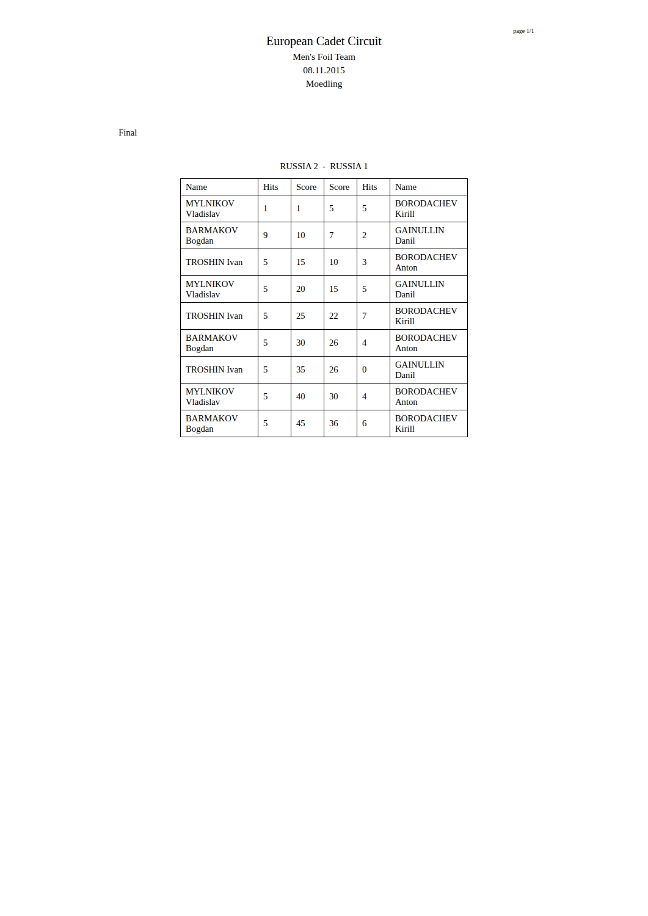page 1/1
European Cadet Circuit
Men's Foil Team
08.11.2015
Moedling
Final
RUSSIA 2 - RUSSIA 1
| Name | Hits | Score | Score | Hits | Name |
| --- | --- | --- | --- | --- | --- |
| MYLNIKOV Vladislav | 1 | 1 | 5 | 5 | BORODACHEV Kirill |
| BARMAKOV Bogdan | 9 | 10 | 7 | 2 | GAINULLIN Danil |
| TROSHIN Ivan | 5 | 15 | 10 | 3 | BORODACHEV Anton |
| MYLNIKOV Vladislav | 5 | 20 | 15 | 5 | GAINULLIN Danil |
| TROSHIN Ivan | 5 | 25 | 22 | 7 | BORODACHEV Kirill |
| BARMAKOV Bogdan | 5 | 30 | 26 | 4 | BORODACHEV Anton |
| TROSHIN Ivan | 5 | 35 | 26 | 0 | GAINULLIN Danil |
| MYLNIKOV Vladislav | 5 | 40 | 30 | 4 | BORODACHEV Anton |
| BARMAKOV Bogdan | 5 | 45 | 36 | 6 | BORODACHEV Kirill |